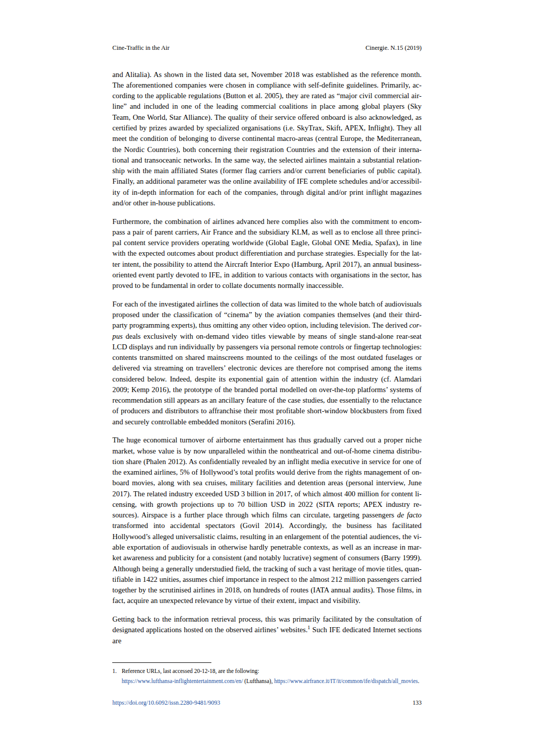Cine-Traffic in the Air
Cinergie. N.15 (2019)
and Alitalia). As shown in the listed data set, November 2018 was established as the reference month. The aforementioned companies were chosen in compliance with self-definite guidelines. Primarily, according to the applicable regulations (Button et al. 2005), they are rated as “major civil commercial airline” and included in one of the leading commercial coalitions in place among global players (Sky Team, One World, Star Alliance). The quality of their service offered onboard is also acknowledged, as certified by prizes awarded by specialized organisations (i.e. SkyTrax, Skift, APEX, Inflight). They all meet the condition of belonging to diverse continental macro-areas (central Europe, the Mediterranean, the Nordic Countries), both concerning their registration Countries and the extension of their international and transoceanic networks. In the same way, the selected airlines maintain a substantial relationship with the main affiliated States (former flag carriers and/or current beneficiaries of public capital). Finally, an additional parameter was the online availability of IFE complete schedules and/or accessibility of in-depth information for each of the companies, through digital and/or print inflight magazines and/or other in-house publications.
Furthermore, the combination of airlines advanced here complies also with the commitment to encompass a pair of parent carriers, Air France and the subsidiary KLM, as well as to enclose all three principal content service providers operating worldwide (Global Eagle, Global ONE Media, Spafax), in line with the expected outcomes about product differentiation and purchase strategies. Especially for the latter intent, the possibility to attend the Aircraft Interior Expo (Hamburg, April 2017), an annual business-oriented event partly devoted to IFE, in addition to various contacts with organisations in the sector, has proved to be fundamental in order to collate documents normally inaccessible.
For each of the investigated airlines the collection of data was limited to the whole batch of audiovisuals proposed under the classification of “cinema” by the aviation companies themselves (and their third-party programming experts), thus omitting any other video option, including television. The derived corpus deals exclusively with on-demand video titles viewable by means of single stand-alone rear-seat LCD displays and run individually by passengers via personal remote controls or fingertap technologies: contents transmitted on shared mainscreens mounted to the ceilings of the most outdated fuselages or delivered via streaming on travellers’ electronic devices are therefore not comprised among the items considered below. Indeed, despite its exponential gain of attention within the industry (cf. Alamdari 2009; Kemp 2016), the prototype of the branded portal modelled on over-the-top platforms’ systems of recommendation still appears as an ancillary feature of the case studies, due essentially to the reluctance of producers and distributors to affranchise their most profitable short-window blockbusters from fixed and securely controllable embedded monitors (Serafini 2016).
The huge economical turnover of airborne entertainment has thus gradually carved out a proper niche market, whose value is by now unparalleled within the nontheatrical and out-of-home cinema distribution share (Phalen 2012). As confidentially revealed by an inflight media executive in service for one of the examined airlines, 5% of Hollywood’s total profits would derive from the rights management of onboard movies, along with sea cruises, military facilities and detention areas (personal interview, June 2017). The related industry exceeded USD 3 billion in 2017, of which almost 400 million for content licensing, with growth projections up to 70 billion USD in 2022 (SITA reports; APEX industry resources). Airspace is a further place through which films can circulate, targeting passengers de facto transformed into accidental spectators (Govil 2014). Accordingly, the business has facilitated Hollywood’s alleged universalistic claims, resulting in an enlargement of the potential audiences, the viable exportation of audiovisuals in otherwise hardly penetrable contexts, as well as an increase in market awareness and publicity for a consistent (and notably lucrative) segment of consumers (Barry 1999). Although being a generally understudied field, the tracking of such a vast heritage of movie titles, quantifiable in 1422 unities, assumes chief importance in respect to the almost 212 million passengers carried together by the scrutinised airlines in 2018, on hundreds of routes (IATA annual audits). Those films, in fact, acquire an unexpected relevance by virtue of their extent, impact and visibility.
Getting back to the information retrieval process, this was primarily facilitated by the consultation of designated applications hosted on the observed airlines’ websites.1 Such IFE dedicated Internet sections are
1. Reference URLs, last accessed 20-12-18, are the following:
https://www.lufthansa-inflightentertainment.com/en/ (Lufthansa), https://www.airfrance.it/IT/it/common/ife/dispatch/all_movies.
https://doi.org/10.6092/issn.2280-9481/9093
133